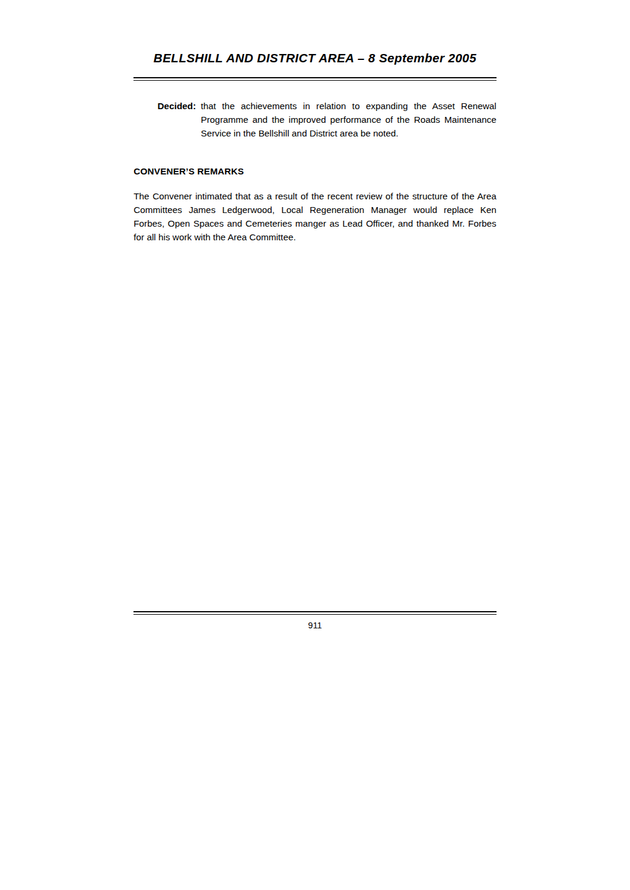BELLSHILL AND DISTRICT AREA – 8 September 2005
Decided:
that the achievements in relation to expanding the Asset Renewal Programme and the improved performance of the Roads Maintenance Service in the Bellshill and District area be noted.
CONVENER’S REMARKS
The Convener intimated that as a result of the recent review of the structure of the Area Committees James Ledgerwood, Local Regeneration Manager would replace Ken Forbes, Open Spaces and Cemeteries manger as Lead Officer, and thanked Mr. Forbes for all his work with the Area Committee.
911